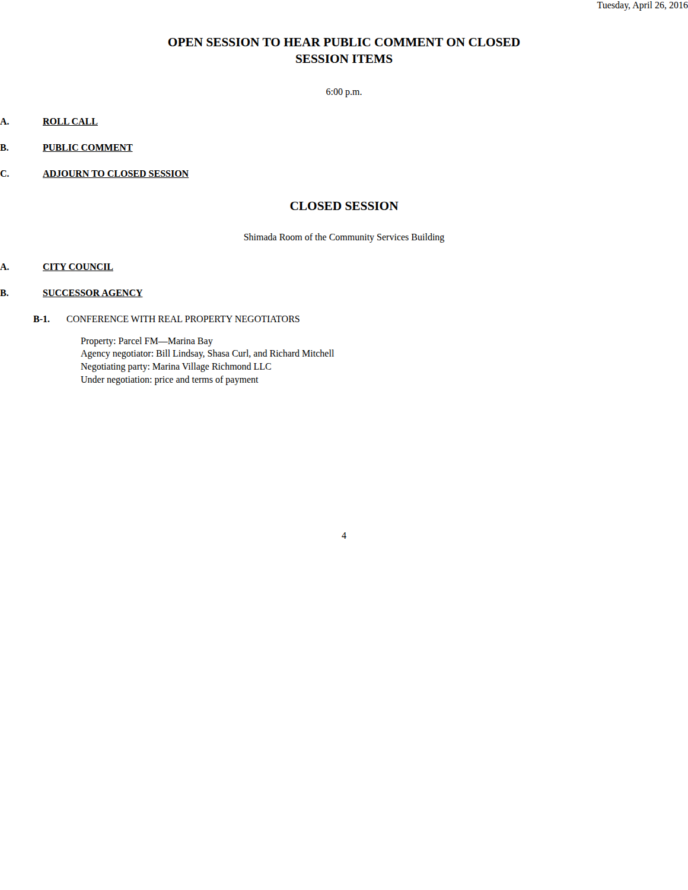Tuesday, April 26, 2016
OPEN SESSION TO HEAR PUBLIC COMMENT ON CLOSED
SESSION ITEMS
6:00 p.m.
A. ROLL CALL
B. PUBLIC COMMENT
C. ADJOURN TO CLOSED SESSION
CLOSED SESSION
Shimada Room of the Community Services Building
A. CITY COUNCIL
B. SUCCESSOR AGENCY
B-1. CONFERENCE WITH REAL PROPERTY NEGOTIATORS
Property: Parcel FM—Marina Bay
Agency negotiator: Bill Lindsay, Shasa Curl, and Richard Mitchell
Negotiating party: Marina Village Richmond LLC
Under negotiation: price and terms of payment
4